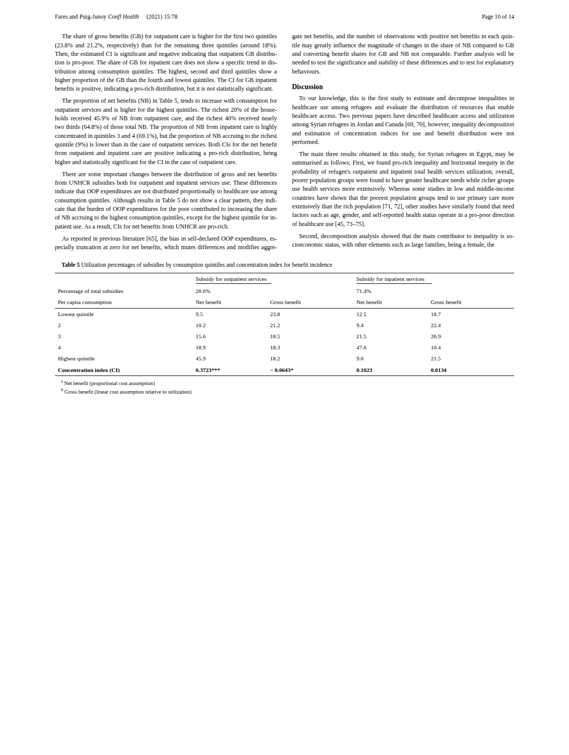Fares and Puig-Junoy Confl Health (2021) 15:78
Page 10 of 14
The share of gross benefits (GB) for outpatient care is higher for the first two quintiles (23.8% and 21.2%, respectively) than for the remaining three quintiles (around 18%). Then, the estimated CI is significant and negative indicating that outpatient GB distribution is pro-poor. The share of GB for inpatient care does not show a specific trend in distribution among consumption quintiles. The highest, second and third quintiles show a higher proportion of the GB than the fourth and lowest quintiles. The CI for GB inpatient benefits is positive, indicating a pro-rich distribution, but it is not statistically significant.
The proportion of net benefits (NB) in Table 5, tends to increase with consumption for outpatient services and is higher for the highest quintiles. The richest 20% of the households received 45.9% of NB from outpatient care, and the richest 40% received nearly two thirds (64.8%) of those total NB. The proportion of NB from inpatient care is highly concentrated in quintiles 3 and 4 (69.1%), but the proportion of NB accruing to the richest quintile (9%) is lower than in the case of outpatient services. Both CIs for the net benefit from outpatient and inpatient care are positive indicating a pro-rich distribution, being higher and statistically significant for the CI in the case of outpatient care.
There are some important changes between the distribution of gross and net benefits from UNHCR subsidies both for outpatient and inpatient services use. These differences indicate that OOP expenditures are not distributed proportionally to healthcare use among consumption quintiles. Although results in Table 5 do not show a clear pattern, they indicate that the burden of OOP expenditures for the poor contributed to increasing the share of NB accruing to the highest consumption quintiles, except for the highest quintile for inpatient use. As a result, CIs for net benefits from UNHCR are pro-rich.
As reported in previous literature [65], the bias in self-declared OOP expenditures, especially truncation at zero for net benefits, which mutes differences and modifies aggregate net benefits, and the number of observations with positive net benefits in each quintile may greatly influence the magnitude of changes in the share of NB compared to GB and converting benefit shares for GB and NB not comparable. Further analysis will be needed to test the significance and stability of these differences and to test for explanatory behaviours.
Discussion
To our knowledge, this is the first study to estimate and decompose inequalities in healthcare use among refugees and evaluate the distribution of resources that enable healthcare access. Two previous papers have described healthcare access and utilization among Syrian refugees in Jordan and Canada [69, 70], however, inequality decomposition and estimation of concentration indices for use and benefit distribution were not performed.
The main three results obtained in this study, for Syrian refugees in Egypt, may be summarised as follows; First, we found pro-rich inequality and horizontal inequity in the probability of refugee's outpatient and inpatient total health services utilization; overall, poorer population groups were found to have greater healthcare needs while richer groups use health services more extensively. Whereas some studies in low and middle-income countries have shown that the poorest population groups tend to use primary care more extensively than the rich population [71, 72], other studies have similarly found that need factors such as age, gender, and self-reported health status operate in a pro-poor direction of healthcare use [45, 73–75].
Second, decomposition analysis showed that the main contributor to inequality is socioeconomic status, with other elements such as large families, being a female, the
Table 5 Utilization percentages of subsidies by consumption quintiles and concentration index for benefit incidence
| | Subsidy for outpatient services | Subsidy for inpatient services |
| --- | --- | --- |
| Percentage of total subsidies | 28.6% | 71.4% |
| Per capita consumption | Net benefit | Gross benefit | Net benefit | Gross benefit |
| Lowest quintile | 9.5 | 23.8 | 12.5 | 18.7 |
| 2 | 10.2 | 21.2 | 9.4 | 22.4 |
| 3 | 15.6 | 18.5 | 21.5 | 26.9 |
| 4 | 18.9 | 18.3 | 47.6 | 10.4 |
| Highest quintile | 45.9 | 18.2 | 9.0 | 21.5 |
| Concentration index (CI) | 0.3723*** | − 0.0643* | 0.1023 | 0.0134 |
a Net benefit (proportional cost assumption)
b Gross benefit (linear cost assumption relative to utilization)